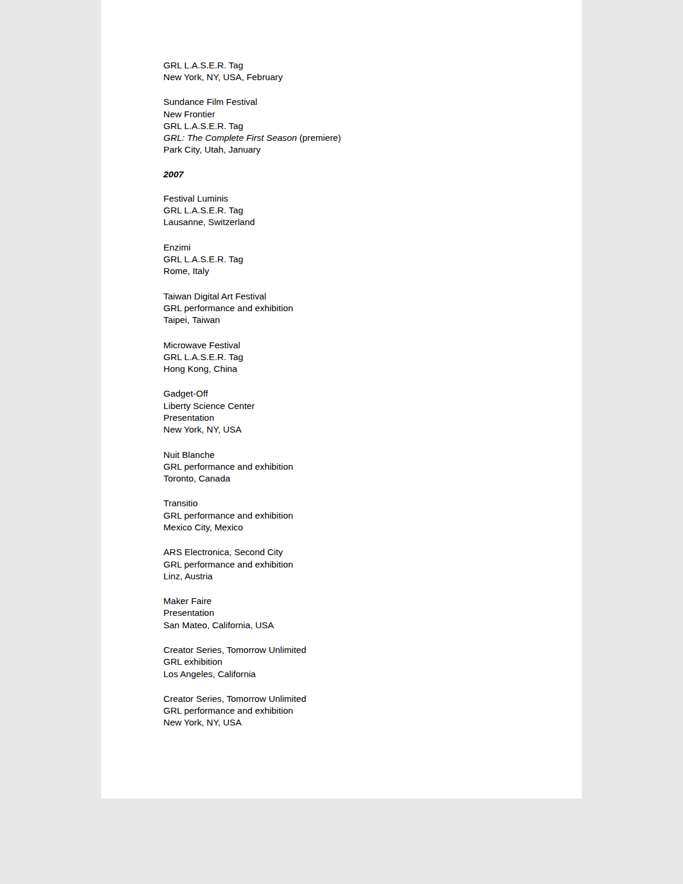GRL L.A.S.E.R. Tag
New York, NY, USA, February
Sundance Film Festival
New Frontier
GRL L.A.S.E.R. Tag
GRL: The Complete First Season (premiere)
Park City, Utah, January
2007
Festival Luminis
GRL L.A.S.E.R. Tag
Lausanne, Switzerland
Enzimi
GRL L.A.S.E.R. Tag
Rome, Italy
Taiwan Digital Art Festival
GRL performance and exhibition
Taipei, Taiwan
Microwave Festival
GRL L.A.S.E.R. Tag
Hong Kong, China
Gadget-Off
Liberty Science Center
Presentation
New York, NY, USA
Nuit Blanche
GRL performance and exhibition
Toronto, Canada
Transitio
GRL performance and exhibition
Mexico City, Mexico
ARS Electronica, Second City
GRL performance and exhibition
Linz, Austria
Maker Faire
Presentation
San Mateo, California, USA
Creator Series, Tomorrow Unlimited
GRL exhibition
Los Angeles, California
Creator Series, Tomorrow Unlimited
GRL performance and exhibition
New York, NY, USA